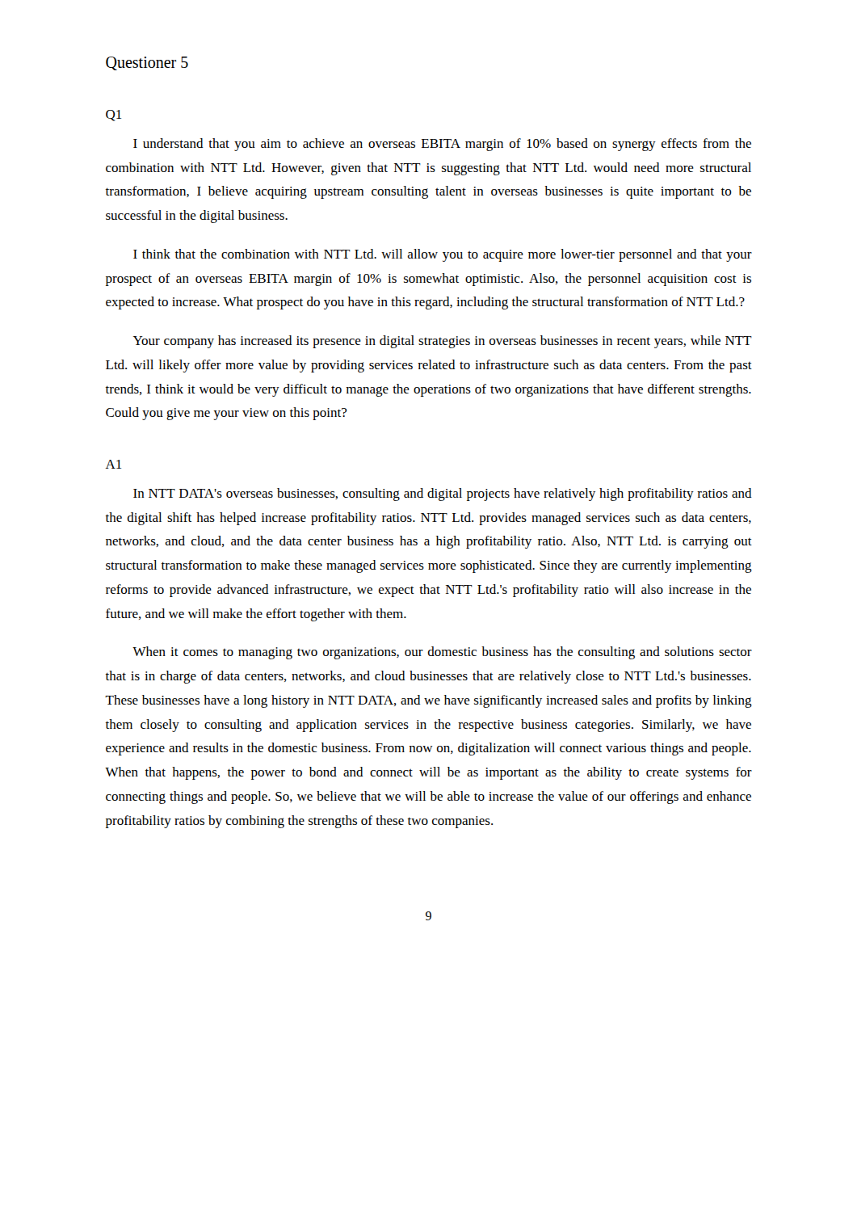Questioner 5
Q1
I understand that you aim to achieve an overseas EBITA margin of 10% based on synergy effects from the combination with NTT Ltd. However, given that NTT is suggesting that NTT Ltd. would need more structural transformation, I believe acquiring upstream consulting talent in overseas businesses is quite important to be successful in the digital business.
I think that the combination with NTT Ltd. will allow you to acquire more lower-tier personnel and that your prospect of an overseas EBITA margin of 10% is somewhat optimistic. Also, the personnel acquisition cost is expected to increase. What prospect do you have in this regard, including the structural transformation of NTT Ltd.?
Your company has increased its presence in digital strategies in overseas businesses in recent years, while NTT Ltd. will likely offer more value by providing services related to infrastructure such as data centers. From the past trends, I think it would be very difficult to manage the operations of two organizations that have different strengths. Could you give me your view on this point?
A1
In NTT DATA's overseas businesses, consulting and digital projects have relatively high profitability ratios and the digital shift has helped increase profitability ratios. NTT Ltd. provides managed services such as data centers, networks, and cloud, and the data center business has a high profitability ratio. Also, NTT Ltd. is carrying out structural transformation to make these managed services more sophisticated. Since they are currently implementing reforms to provide advanced infrastructure, we expect that NTT Ltd.'s profitability ratio will also increase in the future, and we will make the effort together with them.
When it comes to managing two organizations, our domestic business has the consulting and solutions sector that is in charge of data centers, networks, and cloud businesses that are relatively close to NTT Ltd.'s businesses. These businesses have a long history in NTT DATA, and we have significantly increased sales and profits by linking them closely to consulting and application services in the respective business categories. Similarly, we have experience and results in the domestic business. From now on, digitalization will connect various things and people. When that happens, the power to bond and connect will be as important as the ability to create systems for connecting things and people. So, we believe that we will be able to increase the value of our offerings and enhance profitability ratios by combining the strengths of these two companies.
9